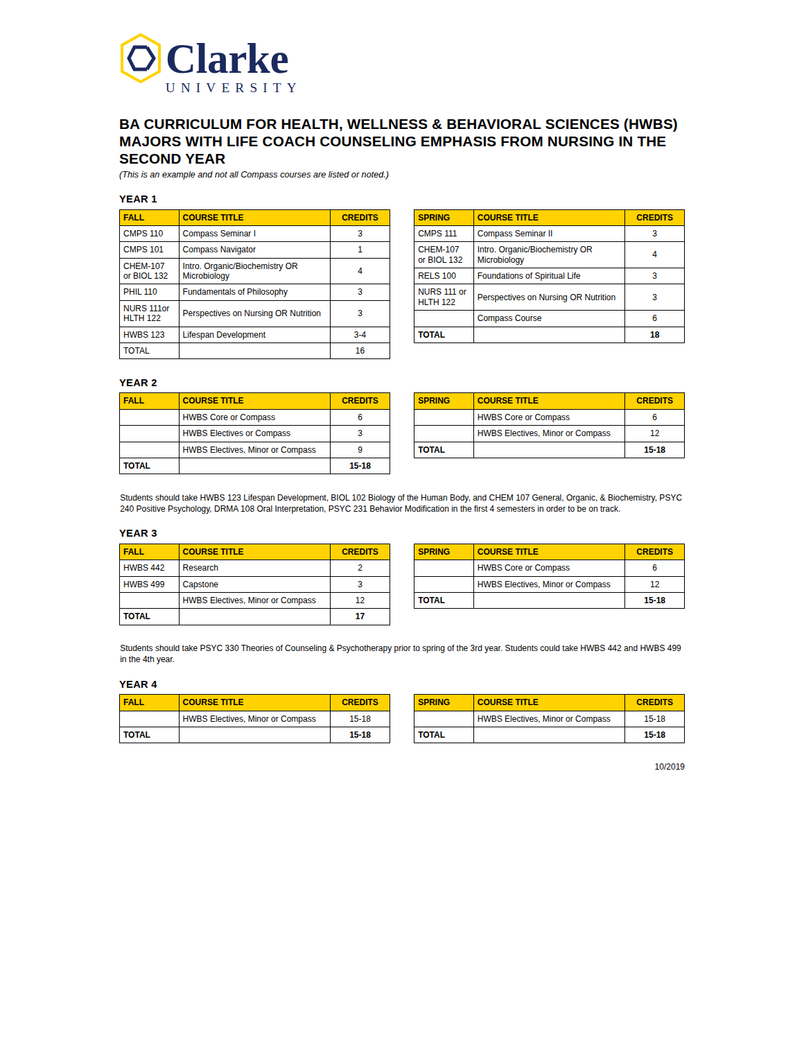Clarke UNIVERSITY
BA Curriculum for Health, Wellness & Behavioral Sciences (HWBS) Majors with Life Coach Counseling Emphasis from Nursing in the Second Year
(This is an example and not all Compass courses are listed or noted.)
YEAR 1
| FALL | COURSE TITLE | CREDITS |
| --- | --- | --- |
| CMPS 110 | Compass Seminar I | 3 |
| CMPS 101 | Compass Navigator | 1 |
| CHEM-107 or BIOL 132 | Intro. Organic/Biochemistry OR Microbiology | 4 |
| PHIL 110 | Fundamentals of Philosophy | 3 |
| NURS 111or HLTH 122 | Perspectives on Nursing OR Nutrition | 3 |
| HWBS 123 | Lifespan Development | 3-4 |
| TOTAL | | 16 |
| SPRING | COURSE TITLE | CREDITS |
| --- | --- | --- |
| CMPS 111 | Compass Seminar II | 3 |
| CHEM-107 or BIOL 132 | Intro. Organic/Biochemistry OR Microbiology | 4 |
| RELS 100 | Foundations of Spiritual Life | 3 |
| NURS 111 or HLTH 122 | Perspectives on Nursing OR Nutrition | 3 |
| | Compass Course | 6 |
| TOTAL | | 18 |
YEAR 2
| FALL | COURSE TITLE | CREDITS |
| --- | --- | --- |
| | HWBS Core or Compass | 6 |
| | HWBS Electives or Compass | 3 |
| | HWBS Electives, Minor or Compass | 9 |
| TOTAL | | 15-18 |
| SPRING | COURSE TITLE | CREDITS |
| --- | --- | --- |
| | HWBS Core or Compass | 6 |
| | HWBS Electives, Minor or Compass | 12 |
| TOTAL | | 15-18 |
Students should take HWBS 123 Lifespan Development, BIOL 102 Biology of the Human Body, and CHEM 107 General, Organic, & Biochemistry, PSYC 240 Positive Psychology, DRMA 108 Oral Interpretation, PSYC 231 Behavior Modification in the first 4 semesters in order to be on track.
YEAR 3
| FALL | COURSE TITLE | CREDITS |
| --- | --- | --- |
| HWBS 442 | Research | 2 |
| HWBS 499 | Capstone | 3 |
| | HWBS Electives, Minor or Compass | 12 |
| TOTAL | | 17 |
| SPRING | COURSE TITLE | CREDITS |
| --- | --- | --- |
| | HWBS Core or Compass | 6 |
| | HWBS Electives, Minor or Compass | 12 |
| TOTAL | | 15-18 |
Students should take PSYC 330 Theories of Counseling & Psychotherapy prior to spring of the 3rd year. Students could take HWBS 442 and HWBS 499 in the 4th year.
YEAR 4
| FALL | COURSE TITLE | CREDITS |
| --- | --- | --- |
| | HWBS Electives, Minor or Compass | 15-18 |
| TOTAL | | 15-18 |
| SPRING | COURSE TITLE | CREDITS |
| --- | --- | --- |
| | HWBS Electives, Minor or Compass | 15-18 |
| TOTAL | | 15-18 |
10/2019